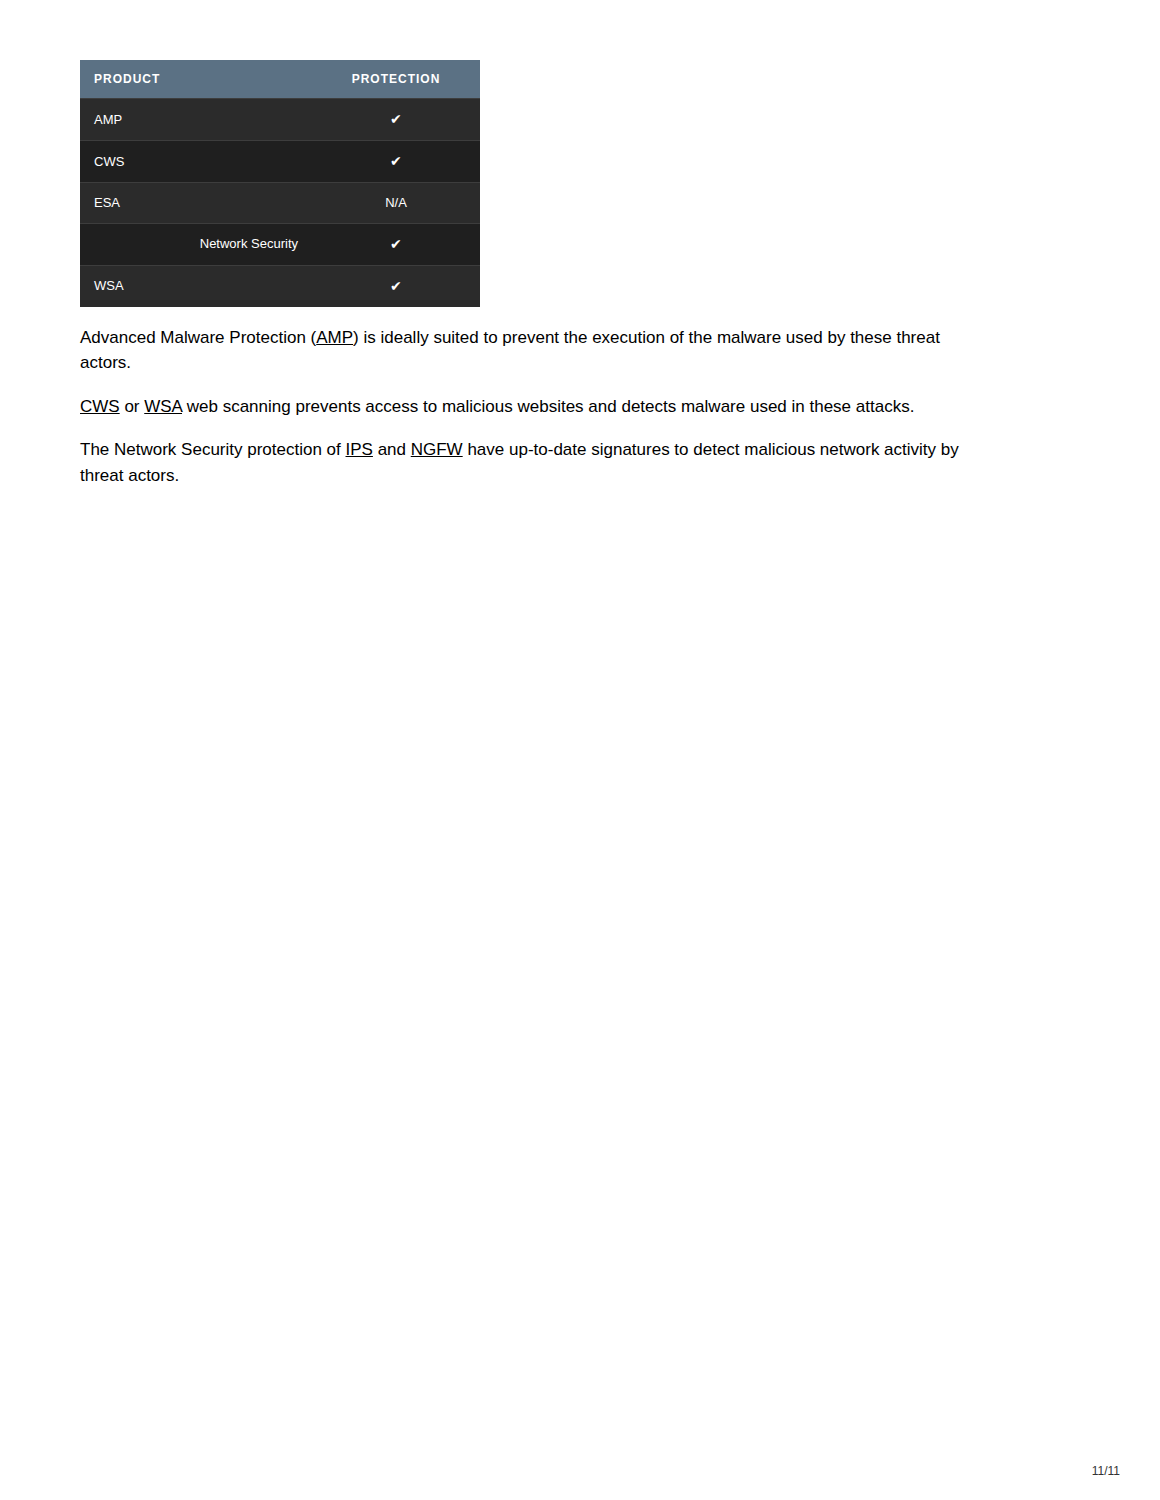| PRODUCT | PROTECTION |
| --- | --- |
| AMP | ✔ |
| CWS | ✔ |
| ESA | N/A |
| Network Security | ✔ |
| WSA | ✔ |
Advanced Malware Protection (AMP) is ideally suited to prevent the execution of the malware used by these threat actors.
CWS or WSA web scanning prevents access to malicious websites and detects malware used in these attacks.
The Network Security protection of IPS and NGFW have up-to-date signatures to detect malicious network activity by threat actors.
11/11